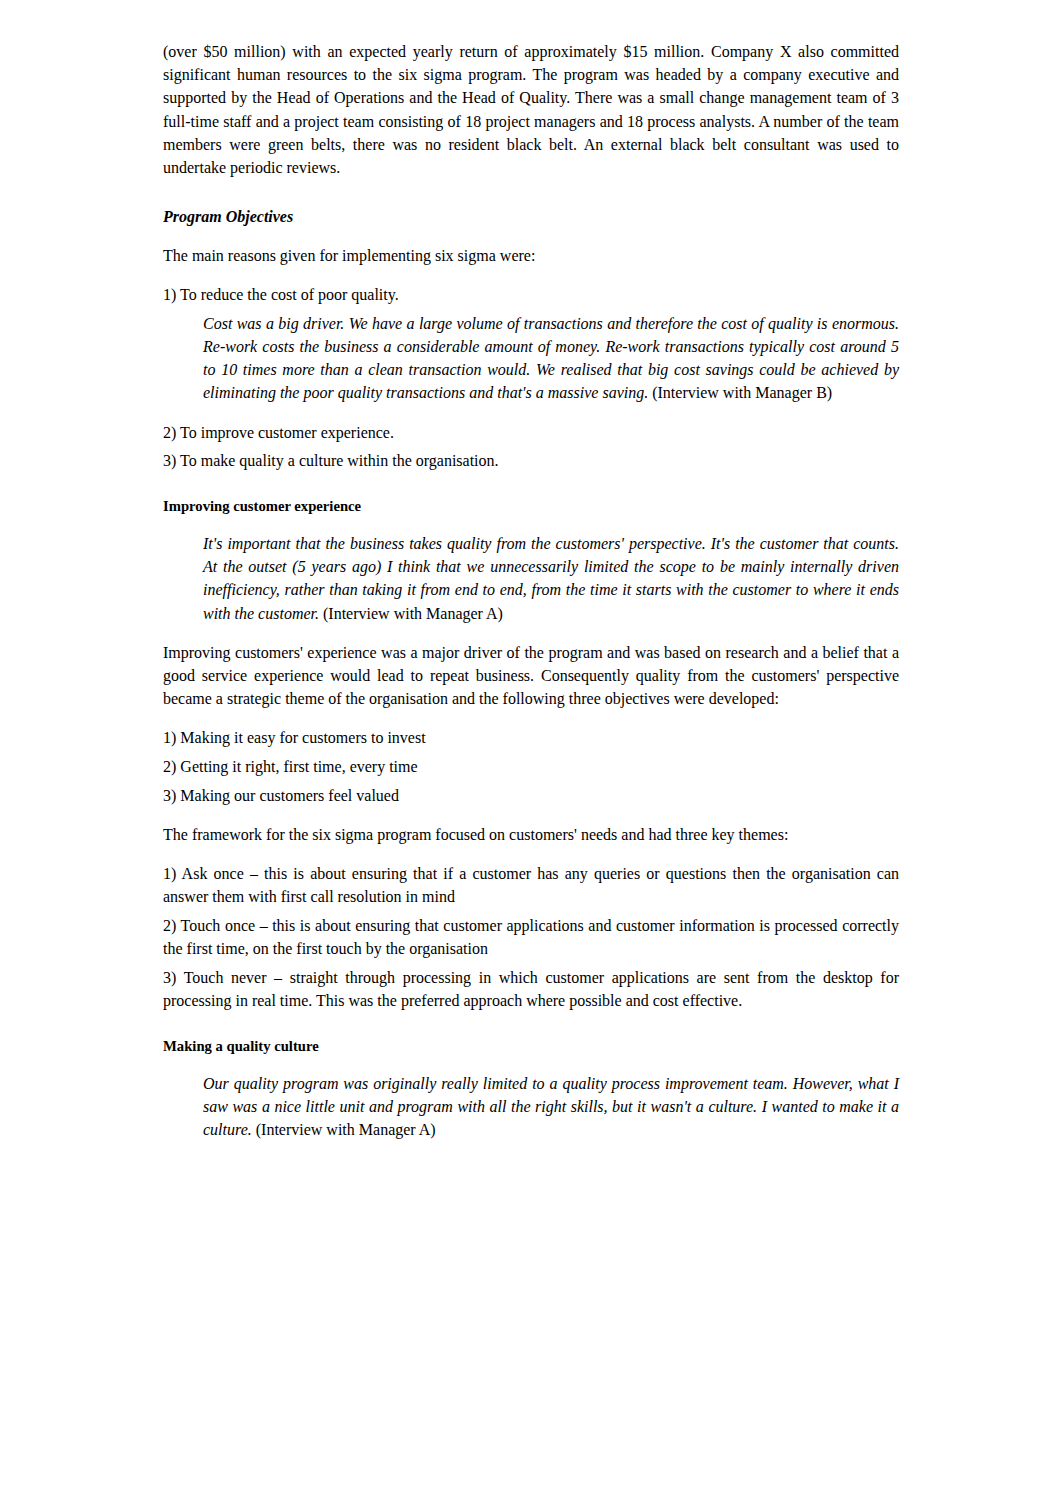(over $50 million) with an expected yearly return of approximately $15 million. Company X also committed significant human resources to the six sigma program. The program was headed by a company executive and supported by the Head of Operations and the Head of Quality. There was a small change management team of 3 full-time staff and a project team consisting of 18 project managers and 18 process analysts. A number of the team members were green belts, there was no resident black belt. An external black belt consultant was used to undertake periodic reviews.
Program Objectives
The main reasons given for implementing six sigma were:
1) To reduce the cost of poor quality.
Cost was a big driver. We have a large volume of transactions and therefore the cost of quality is enormous. Re-work costs the business a considerable amount of money. Re-work transactions typically cost around 5 to 10 times more than a clean transaction would. We realised that big cost savings could be achieved by eliminating the poor quality transactions and that's a massive saving. (Interview with Manager B)
2) To improve customer experience.
3) To make quality a culture within the organisation.
Improving customer experience
It's important that the business takes quality from the customers' perspective. It's the customer that counts. At the outset (5 years ago) I think that we unnecessarily limited the scope to be mainly internally driven inefficiency, rather than taking it from end to end, from the time it starts with the customer to where it ends with the customer. (Interview with Manager A)
Improving customers' experience was a major driver of the program and was based on research and a belief that a good service experience would lead to repeat business. Consequently quality from the customers' perspective became a strategic theme of the organisation and the following three objectives were developed:
1) Making it easy for customers to invest
2) Getting it right, first time, every time
3) Making our customers feel valued
The framework for the six sigma program focused on customers' needs and had three key themes:
1) Ask once – this is about ensuring that if a customer has any queries or questions then the organisation can answer them with first call resolution in mind
2) Touch once – this is about ensuring that customer applications and customer information is processed correctly the first time, on the first touch by the organisation
3) Touch never – straight through processing in which customer applications are sent from the desktop for processing in real time. This was the preferred approach where possible and cost effective.
Making a quality culture
Our quality program was originally really limited to a quality process improvement team. However, what I saw was a nice little unit and program with all the right skills, but it wasn't a culture. I wanted to make it a culture. (Interview with Manager A)